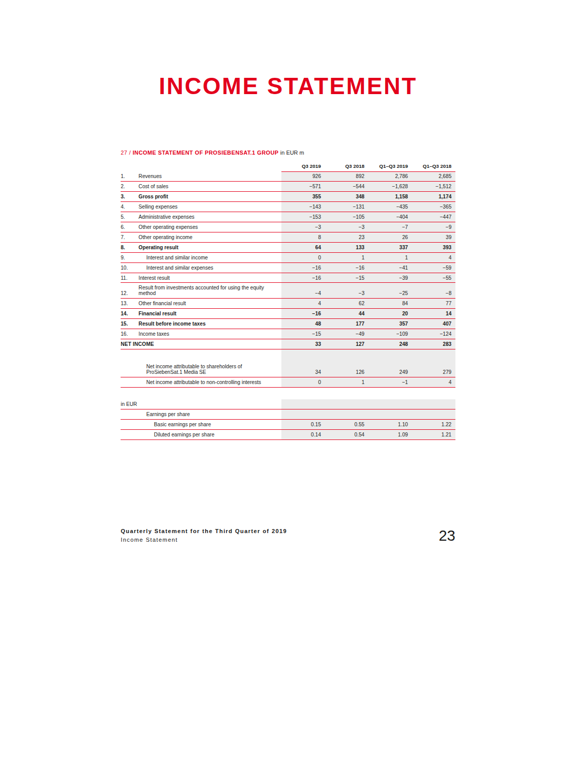INCOME STATEMENT
27 / INCOME STATEMENT OF PROSIEBENSAT.1 GROUP in EUR m
| | | Q3 2019 | Q3 2018 | Q1–Q3 2019 | Q1–Q3 2018 |
| --- | --- | --- | --- | --- | --- |
| 1. | Revenues | 926 | 892 | 2,786 | 2,685 |
| 2. | Cost of sales | −571 | −544 | −1,628 | −1,512 |
| 3. | Gross profit | 355 | 348 | 1,158 | 1,174 |
| 4. | Selling expenses | −143 | −131 | −435 | −365 |
| 5. | Administrative expenses | −153 | −105 | −404 | −447 |
| 6. | Other operating expenses | −3 | −3 | −7 | −9 |
| 7. | Other operating income | 8 | 23 | 26 | 39 |
| 8. | Operating result | 64 | 133 | 337 | 393 |
| 9. | Interest and similar income | 0 | 1 | 1 | 4 |
| 10. | Interest and similar expenses | −16 | −16 | −41 | −59 |
| 11. | Interest result | −16 | −15 | −39 | −55 |
| 12. | Result from investments accounted for using the equity method | −4 | −3 | −25 | −8 |
| 13. | Other financial result | 4 | 62 | 84 | 77 |
| 14. | Financial result | −16 | 44 | 20 | 14 |
| 15. | Result before income taxes | 48 | 177 | 357 | 407 |
| 16. | Income taxes | −15 | −49 | −109 | −124 |
| NET INCOME | 33 | 127 | 248 | 283 |
| | Net income attributable to shareholders of ProSiebenSat.1 Media SE | 34 | 126 | 249 | 279 |
| | Net income attributable to non-controlling interests | 0 | 1 | −1 | 4 |
| in EUR | | | | |
| | Earnings per share | | | | |
| | Basic earnings per share | 0.15 | 0.55 | 1.10 | 1.22 |
| | Diluted earnings per share | 0.14 | 0.54 | 1.09 | 1.21 |
Quarterly Statement for the Third Quarter of 2019
Income Statement
23